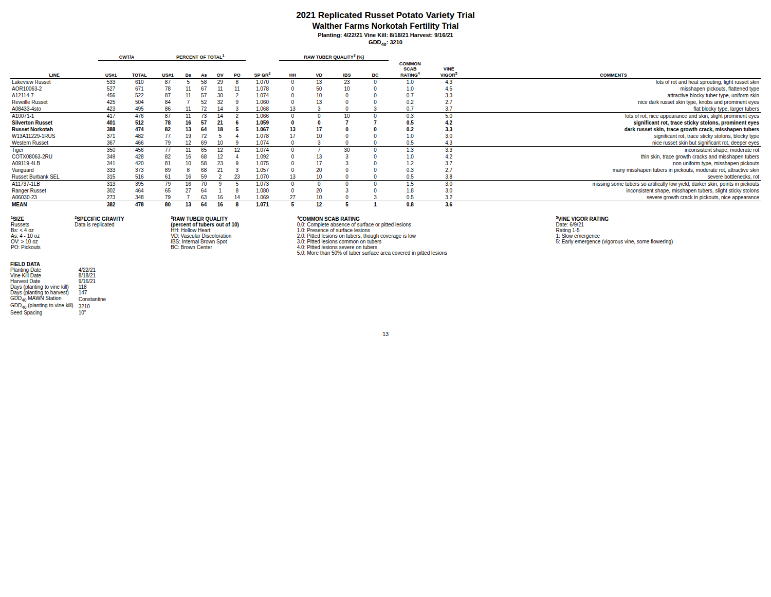2021 Replicated Russet Potato Variety Trial
Walther Farms Norkotah Fertility Trial
Planting: 4/22/21 Vine Kill: 8/18/21 Harvest: 9/16/21
GDD40: 3210
| | CWT/A | PERCENT OF TOTAL 1 | | RAW TUBER QUALITY 3 (%) | | | |
| --- | --- | --- | --- | --- | --- | --- | --- |
| LINE | US#1 | TOTAL | US#1 | Bs | As | OV | PO | SP GR 2 | HH | VD | IBS | BC | COMMON SCAB RATING 4 | VINE VIGOR 5 | COMMENTS |
| Lakeview Russet | 533 | 610 | 87 | 5 | 58 | 29 | 8 | 1.070 | 0 | 13 | 23 | 0 | 1.0 | 4.3 | lots of rot and heat sprouting, light russet skin |
| AOR10063-2 | 527 | 671 | 78 | 11 | 67 | 11 | 11 | 1.078 | 0 | 50 | 10 | 0 | 1.0 | 4.5 | misshapen pickouts, flattened type |
| A12114-7 | 456 | 522 | 87 | 11 | 57 | 30 | 2 | 1.074 | 0 | 10 | 0 | 0 | 0.7 | 3.3 | attractive blocky tuber type, uniform skin |
| Reveille Russet | 425 | 504 | 84 | 7 | 52 | 32 | 9 | 1.060 | 0 | 13 | 0 | 0 | 0.2 | 2.7 | nice dark russet skin type, knobs and prominent eyes |
| A08433-4sto | 423 | 495 | 86 | 11 | 72 | 14 | 3 | 1.068 | 13 | 3 | 0 | 3 | 0.7 | 3.7 | flat blocky type, larger tubers |
| A10071-1 | 417 | 476 | 87 | 11 | 73 | 14 | 2 | 1.066 | 0 | 0 | 10 | 0 | 0.3 | 5.0 | lots of rot, nice appearance and skin, slight prominent eyes |
| Silverton Russet | 401 | 512 | 78 | 16 | 57 | 21 | 6 | 1.059 | 0 | 0 | 7 | 7 | 0.5 | 4.2 | significant rot, trace sticky stolons, prominent eyes |
| Russet Norkotah | 388 | 474 | 82 | 13 | 64 | 18 | 5 | 1.067 | 13 | 17 | 0 | 0 | 0.2 | 3.3 | dark russet skin, trace growth crack, misshapen tubers |
| W13A11229-1RUS | 371 | 482 | 77 | 19 | 72 | 5 | 4 | 1.078 | 17 | 10 | 0 | 0 | 1.0 | 3.0 | significant rot, trace sticky stolons, blocky type |
| Western Russet | 367 | 466 | 79 | 12 | 69 | 10 | 9 | 1.074 | 0 | 3 | 0 | 0 | 0.5 | 4.3 | nice russet skin but significant rot, deeper eyes |
| Tiger | 350 | 456 | 77 | 11 | 65 | 12 | 12 | 1.074 | 0 | 7 | 30 | 0 | 1.3 | 3.3 | inconsistent shape, moderate rot |
| COTX08063-2RU | 349 | 428 | 82 | 16 | 68 | 12 | 4 | 1.092 | 0 | 13 | 3 | 0 | 1.0 | 4.2 | thin skin, trace growth cracks and misshapen tubers |
| A09119-4LB | 341 | 420 | 81 | 10 | 58 | 23 | 9 | 1.075 | 0 | 17 | 3 | 0 | 1.2 | 3.7 | non uniform type, misshapen pickouts |
| Vanguard | 333 | 373 | 89 | 8 | 68 | 21 | 3 | 1.057 | 0 | 20 | 0 | 0 | 0.3 | 2.7 | many misshapen tubers in pickouts, moderate rot, attractive skin |
| Russet Burbank SEL | 315 | 516 | 61 | 16 | 59 | 2 | 23 | 1.070 | 13 | 10 | 0 | 0 | 0.5 | 3.8 | severe bottlenecks, rot |
| A11737-1LB | 313 | 395 | 79 | 16 | 70 | 9 | 5 | 1.073 | 0 | 0 | 0 | 0 | 1.5 | 3.0 | missing some tubers so artifically low yield, darker skin, points in pickouts |
| Ranger Russet | 302 | 464 | 65 | 27 | 64 | 1 | 8 | 1.080 | 0 | 20 | 3 | 0 | 1.8 | 3.0 | inconsistent shape, misshapen tubers, slight sticky stolons |
| A06030-23 | 273 | 348 | 79 | 7 | 63 | 16 | 14 | 1.069 | 27 | 10 | 0 | 3 | 0.5 | 3.2 | severe growth crack in pickouts, nice appearance |
| MEAN | 382 | 478 | 80 | 13 | 64 | 16 | 8 | 1.071 | 5 | 12 | 5 | 1 | 0.8 | 3.6 | |
| 1 SIZE Russets Bs: < 4 oz As: 4 - 10 oz OV: > 10 oz PO: Pickouts | 2 SPECIFIC GRAVITY Data is replicated | 3 RAW TUBER QUALITY (percent of tubers out of 10) HH: Hollow Heart VD: Vascular Discoloration IBS: Internal Brown Spot BC: Brown Center | 4 COMMON SCAB RATING 0.0: Complete absence of surface or pitted lesions 1.0: Presence of surface lesions 2.0: Pitted lesions on tubers, though coverage is low 3.0: Pitted lesions common on tubers 4.0: Pitted lesions severe on tubers 5.0: More than 50% of tuber surface area covered in pitted lesions | 5 VINE VIGOR RATING Date: 6/9/21 Rating 1-5 1: Slow emergence 5: Early emergence (vigorous vine, some flowering) |
FIELD DATA
| Planting Date | 4/22/21 |
| Vine Kill Date | 8/18/21 |
| Harvest Date | 9/16/21 |
| Days (planting to vine kill) | 118 |
| Days (planting to harvest) | 147 |
| GDD 40 MAWN Station | Constantine |
| GDD 40 (planting to vine kill) | 3210 |
| Seed Spacing | 10" |
13